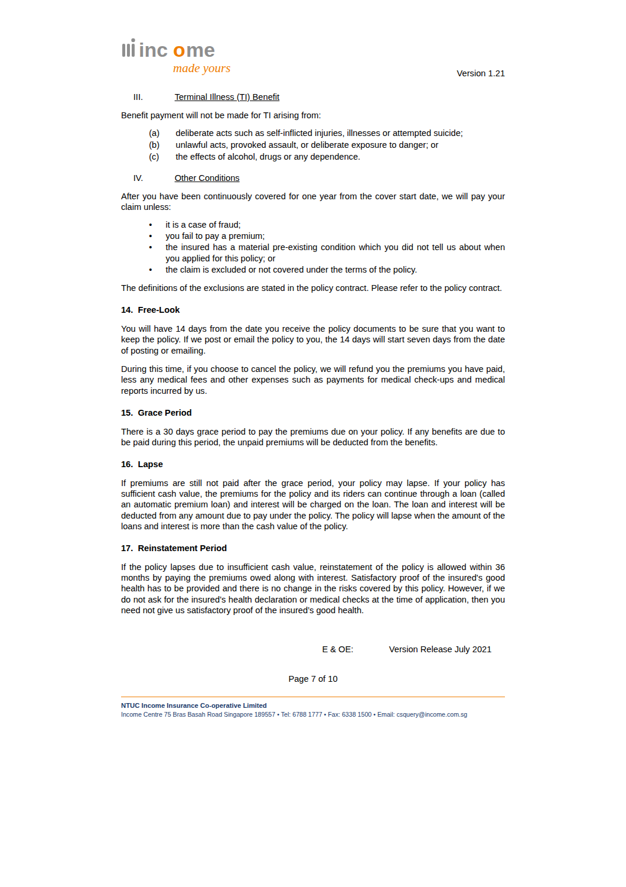inc o me made yours
Version 1.21
III. Terminal Illness (TI) Benefit
Benefit payment will not be made for TI arising from:
(a) deliberate acts such as self-inflicted injuries, illnesses or attempted suicide;
(b) unlawful acts, provoked assault, or deliberate exposure to danger; or
(c) the effects of alcohol, drugs or any dependence.
IV. Other Conditions
After you have been continuously covered for one year from the cover start date, we will pay your claim unless:
•it is a case of fraud;
•you fail to pay a premium;
•the insured has a material pre-existing condition which you did not tell us about when you applied for this policy; or
•the claim is excluded or not covered under the terms of the policy.
The definitions of the exclusions are stated in the policy contract. Please refer to the policy contract.
14. Free-Look
You will have 14 days from the date you receive the policy documents to be sure that you want to keep the policy. If we post or email the policy to you, the 14 days will start seven days from the date of posting or emailing.
During this time, if you choose to cancel the policy, we will refund you the premiums you have paid, less any medical fees and other expenses such as payments for medical check-ups and medical reports incurred by us.
15. Grace Period
There is a 30 days grace period to pay the premiums due on your policy. If any benefits are due to be paid during this period, the unpaid premiums will be deducted from the benefits.
16. Lapse
If premiums are still not paid after the grace period, your policy may lapse. If your policy has sufficient cash value, the premiums for the policy and its riders can continue through a loan (called an automatic premium loan) and interest will be charged on the loan. The loan and interest will be deducted from any amount due to pay under the policy. The policy will lapse when the amount of the loans and interest is more than the cash value of the policy.
17. Reinstatement Period
If the policy lapses due to insufficient cash value, reinstatement of the policy is allowed within 36 months by paying the premiums owed along with interest. Satisfactory proof of the insured's good health has to be provided and there is no change in the risks covered by this policy. However, if we do not ask for the insured’s health declaration or medical checks at the time of application, then you need not give us satisfactory proof of the insured’s good health.
E & OE: Version Release July 2021
Page 7 of 10
NTUC Income Insurance Co-operative Limited
Income Centre 75 Bras Basah Road Singapore 189557 • Tel: 6788 1777 • Fax: 6338 1500 • Email: csquery@income.com.sg